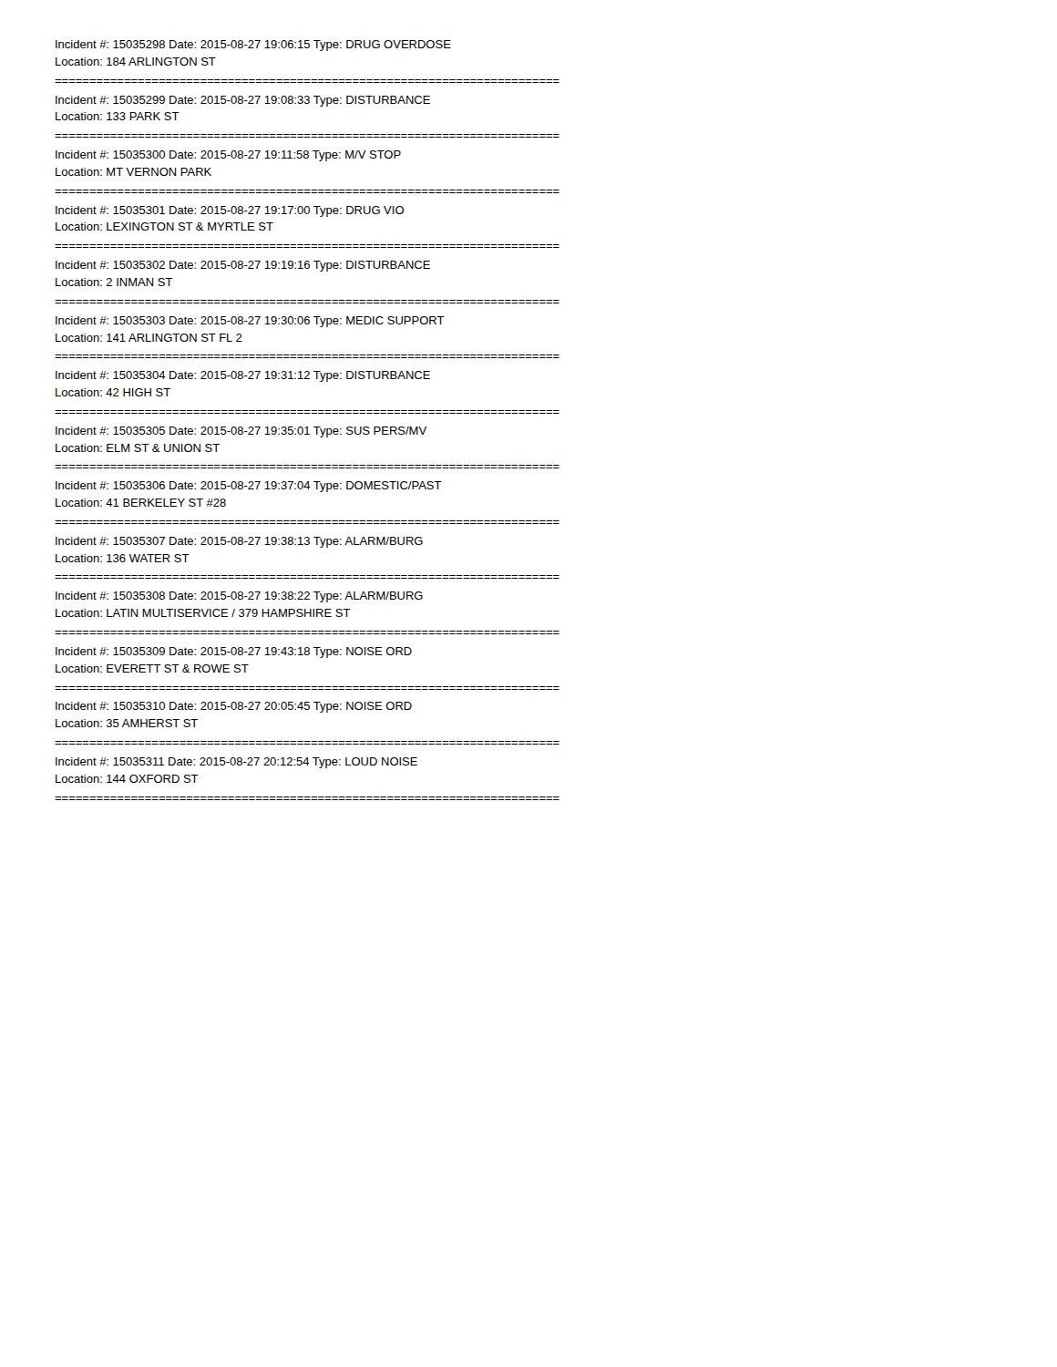Incident #: 15035298 Date: 2015-08-27 19:06:15 Type: DRUG OVERDOSE
Location: 184 ARLINGTON ST
=========================================================================
Incident #: 15035299 Date: 2015-08-27 19:08:33 Type: DISTURBANCE
Location: 133 PARK ST
=========================================================================
Incident #: 15035300 Date: 2015-08-27 19:11:58 Type: M/V STOP
Location: MT VERNON PARK
=========================================================================
Incident #: 15035301 Date: 2015-08-27 19:17:00 Type: DRUG VIO
Location: LEXINGTON ST & MYRTLE ST
=========================================================================
Incident #: 15035302 Date: 2015-08-27 19:19:16 Type: DISTURBANCE
Location: 2 INMAN ST
=========================================================================
Incident #: 15035303 Date: 2015-08-27 19:30:06 Type: MEDIC SUPPORT
Location: 141 ARLINGTON ST FL 2
=========================================================================
Incident #: 15035304 Date: 2015-08-27 19:31:12 Type: DISTURBANCE
Location: 42 HIGH ST
=========================================================================
Incident #: 15035305 Date: 2015-08-27 19:35:01 Type: SUS PERS/MV
Location: ELM ST & UNION ST
=========================================================================
Incident #: 15035306 Date: 2015-08-27 19:37:04 Type: DOMESTIC/PAST
Location: 41 BERKELEY ST #28
=========================================================================
Incident #: 15035307 Date: 2015-08-27 19:38:13 Type: ALARM/BURG
Location: 136 WATER ST
=========================================================================
Incident #: 15035308 Date: 2015-08-27 19:38:22 Type: ALARM/BURG
Location: LATIN MULTISERVICE / 379 HAMPSHIRE ST
=========================================================================
Incident #: 15035309 Date: 2015-08-27 19:43:18 Type: NOISE ORD
Location: EVERETT ST & ROWE ST
=========================================================================
Incident #: 15035310 Date: 2015-08-27 20:05:45 Type: NOISE ORD
Location: 35 AMHERST ST
=========================================================================
Incident #: 15035311 Date: 2015-08-27 20:12:54 Type: LOUD NOISE
Location: 144 OXFORD ST
=========================================================================